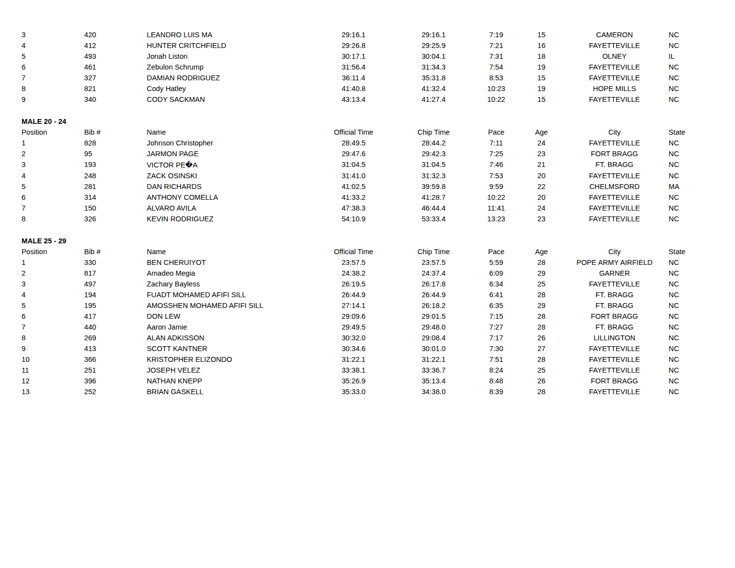| 3 | 420 | LEANDRO LUIS MA | 29:16.1 | 29:16.1 | 7:19 | 15 | CAMERON | NC |
| 4 | 412 | HUNTER CRITCHFIELD | 29:26.8 | 29:25.9 | 7:21 | 16 | FAYETTEVILLE | NC |
| 5 | 493 | Jonah Liston | 30:17.1 | 30:04.1 | 7:31 | 18 | OLNEY | IL |
| 6 | 461 | Zebulon Schrump | 31:56.4 | 31:34.3 | 7:54 | 19 | FAYETTEVILLE | NC |
| 7 | 327 | DAMIAN RODRIGUEZ | 36:11.4 | 35:31.8 | 8:53 | 15 | FAYETTEVILLE | NC |
| 8 | 821 | Cody Hatley | 41:40.8 | 41:32.4 | 10:23 | 19 | HOPE MILLS | NC |
| 9 | 340 | CODY SACKMAN | 43:13.4 | 41:27.4 | 10:22 | 15 | FAYETTEVILLE | NC |
| MALE 20 - 24 |
| Position | Bib # | Name | Official Time | Chip Time | Pace | Age | City | State |
| 1 | 828 | Johnson Christopher | 28:49.5 | 28:44.2 | 7:11 | 24 | FAYETTEVILLE | NC |
| 2 | 95 | JARMON PAGE | 29:47.6 | 29:42.3 | 7:25 | 23 | FORT BRAGG | NC |
| 3 | 193 | VICTOR PE�A | 31:04.5 | 31:04.5 | 7:46 | 21 | FT. BRAGG | NC |
| 4 | 248 | ZACK OSINSKI | 31:41.0 | 31:32.3 | 7:53 | 20 | FAYETTEVILLE | NC |
| 5 | 281 | DAN RICHARDS | 41:02.5 | 39:59.8 | 9:59 | 22 | CHELMSFORD | MA |
| 6 | 314 | ANTHONY COMELLA | 41:33.2 | 41:28.7 | 10:22 | 20 | FAYETTEVILLE | NC |
| 7 | 150 | ALVARO AVILA | 47:38.3 | 46:44.4 | 11:41 | 24 | FAYETTEVILLE | NC |
| 8 | 326 | KEVIN RODRIGUEZ | 54:10.9 | 53:33.4 | 13:23 | 23 | FAYETTEVILLE | NC |
| MALE 25 - 29 |
| Position | Bib # | Name | Official Time | Chip Time | Pace | Age | City | State |
| 1 | 330 | BEN CHERUIYOT | 23:57.5 | 23:57.5 | 5:59 | 28 | POPE ARMY AIRFIELD | NC |
| 2 | 817 | Amadeo Megia | 24:38.2 | 24:37.4 | 6:09 | 29 | GARNER | NC |
| 3 | 497 | Zachary Bayless | 26:19.5 | 26:17.8 | 6:34 | 25 | FAYETTEVILLE | NC |
| 4 | 194 | FUADT MOHAMED AFIFI SILL | 26:44.9 | 26:44.9 | 6:41 | 28 | FT. BRAGG | NC |
| 5 | 195 | AMOSSHEN MOHAMED AFIFI SILL | 27:14.1 | 26:18.2 | 6:35 | 29 | FT. BRAGG | NC |
| 6 | 417 | DON LEW | 29:09.6 | 29:01.5 | 7:15 | 28 | FORT BRAGG | NC |
| 7 | 440 | Aaron Jamie | 29:49.5 | 29:48.0 | 7:27 | 28 | FT. BRAGG | NC |
| 8 | 269 | ALAN ADKISSON | 30:32.0 | 29:08.4 | 7:17 | 26 | LILLINGTON | NC |
| 9 | 413 | SCOTT KANTNER | 30:34.6 | 30:01.0 | 7:30 | 27 | FAYETTEVILLE | NC |
| 10 | 366 | KRISTOPHER ELIZONDO | 31:22.1 | 31:22.1 | 7:51 | 28 | FAYETTEVILLE | NC |
| 11 | 251 | JOSEPH VELEZ | 33:38.1 | 33:36.7 | 8:24 | 25 | FAYETTEVILLE | NC |
| 12 | 396 | NATHAN KNEPP | 35:26.9 | 35:13.4 | 8:48 | 26 | FORT BRAGG | NC |
| 13 | 252 | BRIAN GASKELL | 35:33.0 | 34:38.0 | 8:39 | 28 | FAYETTEVILLE | NC |